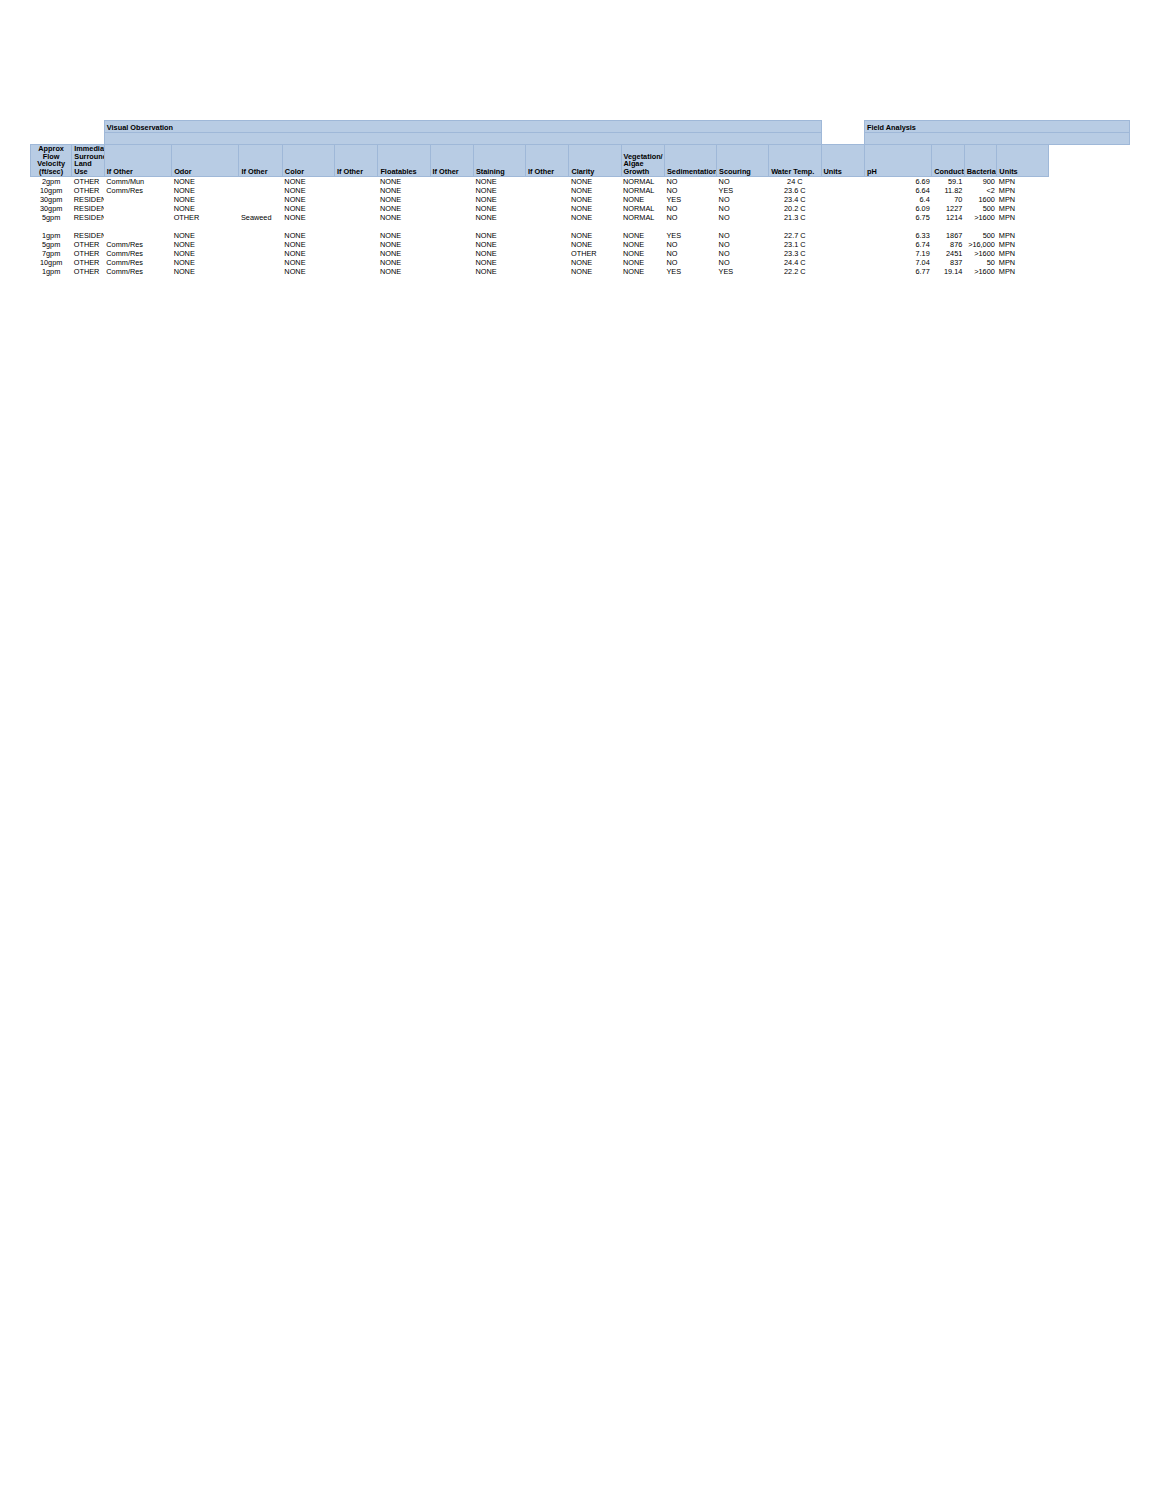| | | Visual Observation | | Field Analysis |
| Approx Flow Velocity (ft/sec) | Immediate Surrounding Land Use | If Other | Odor | If Other | Color | If Other | Floatables | If Other | Staining | If Other | Clarity | Vegetation/ Algae Growth | Sedimentation | Scouring | Water Temp. | Units | pH | Conductivity | Bacteria | Units | | |
| 2gpm | OTHER | Comm/Mun | NONE | | NONE | | NONE | | NONE | | NONE | NORMAL | NO | NO | 24 C | | 6.69 | 59.1 | 900 | MPN | | |
| 10gpm | OTHER | Comm/Res | NONE | | NONE | | NONE | | NONE | | NONE | NORMAL | NO | YES | 23.6 C | | 6.64 | 11.82 | <2 | MPN | | |
| 30gpm | RESIDENTIAL | | NONE | | NONE | | NONE | | NONE | | NONE | NONE | YES | NO | 23.4 C | | 6.4 | 70 | 1600 | MPN | | |
| 30gpm | RESIDENTIAL | | NONE | | NONE | | NONE | | NONE | | NONE | NORMAL | NO | NO | 20.2 C | | 6.09 | 1227 | 500 | MPN | | |
| 5gpm | RESIDENTIAL | | OTHER | Seaweed | NONE | | NONE | | NONE | | NONE | NORMAL | NO | NO | 21.3 C | | 6.75 | 1214 | >1600 | MPN | | |
| 1gpm | RESIDENTIAL | | NONE | | NONE | | NONE | | NONE | | NONE | NONE | YES | NO | 22.7 C | | 6.33 | 1867 | 500 | MPN | | |
| 5gpm | OTHER | Comm/Res | NONE | | NONE | | NONE | | NONE | | NONE | NONE | NO | NO | 23.1 C | | 6.74 | 876 | >16,000 | MPN | | |
| 7gpm | OTHER | Comm/Res | NONE | | NONE | | NONE | | NONE | | OTHER | NONE | NO | NO | 23.3 C | | 7.19 | 2451 | >1600 | MPN | | |
| 10gpm | OTHER | Comm/Res | NONE | | NONE | | NONE | | NONE | | NONE | NONE | NO | NO | 24.4 C | | 7.04 | 837 | 50 | MPN | | |
| 1gpm | OTHER | Comm/Res | NONE | | NONE | | NONE | | NONE | | NONE | NONE | YES | YES | 22.2 C | | 6.77 | 19.14 | >1600 | MPN | | |